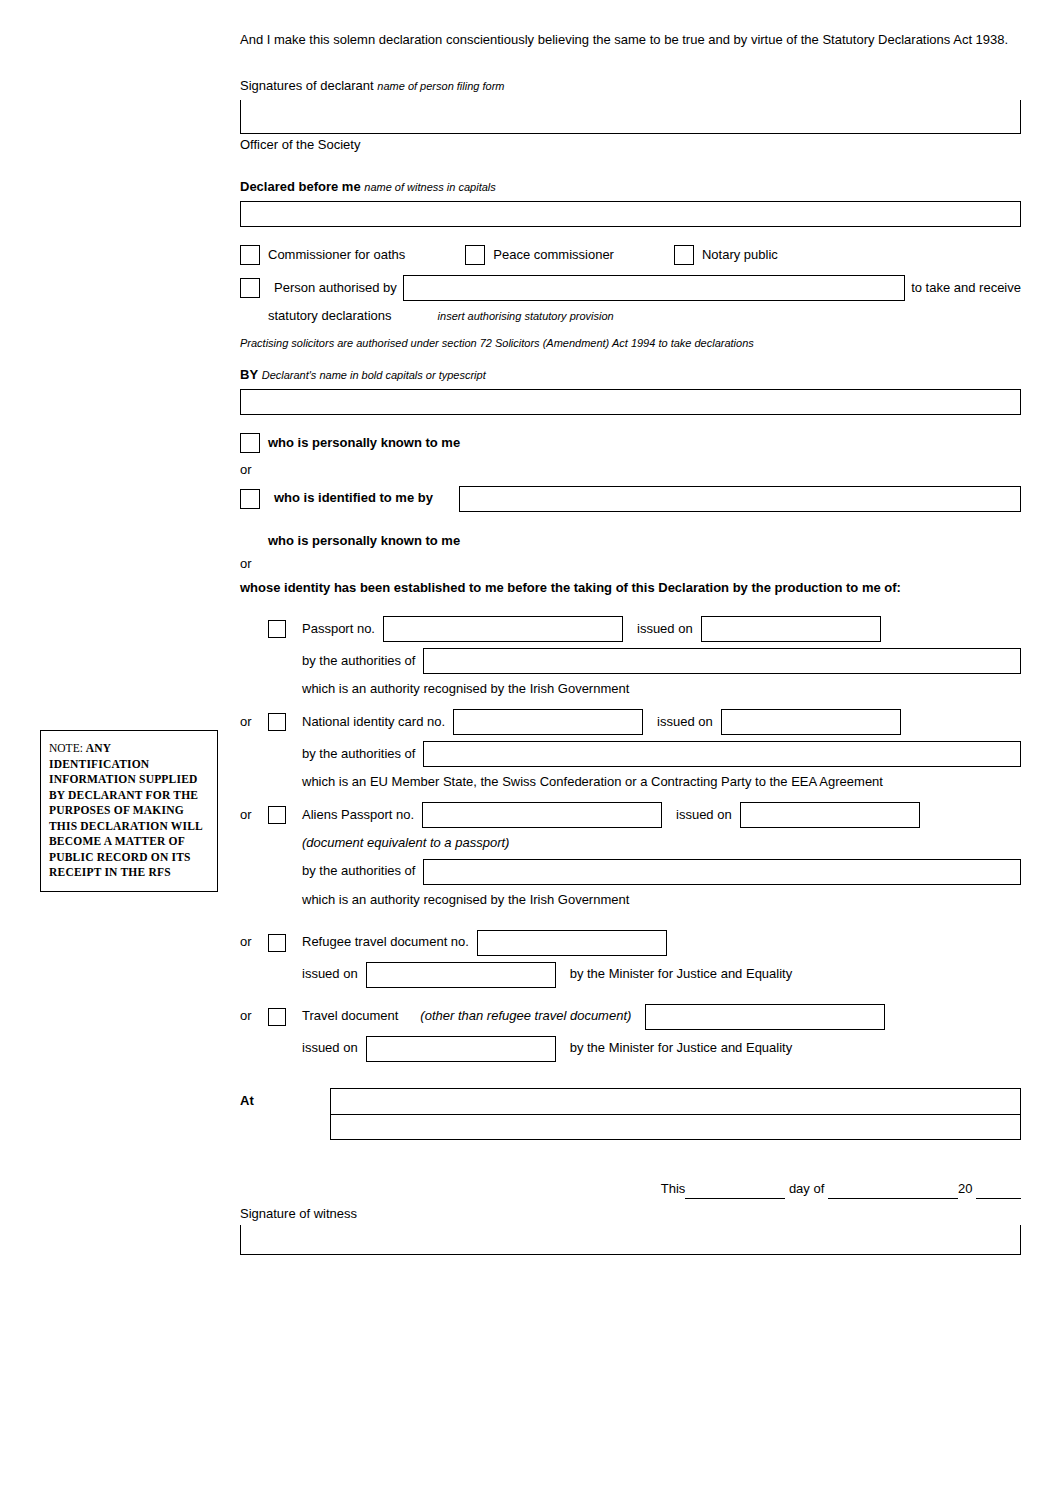NOTE: ANY IDENTIFICATION INFORMATION SUPPLIED BY DECLARANT FOR THE PURPOSES OF MAKING THIS DECLARATION WILL BECOME A MATTER OF PUBLIC RECORD ON ITS RECEIPT IN THE RFS
And I make this solemn declaration conscientiously believing the same to be true and by virtue of the Statutory Declarations Act 1938.
Signatures of declarant name of person filing form
Officer of the Society
Declared before me name of witness in capitals
Commissioner for oaths
Peace commissioner
Notary public
Person authorised by to take and receive
statutory declarations insert authorising statutory provision
Practising solicitors are authorised under section 72 Solicitors (Amendment) Act 1994 to take declarations
BY Declarant's name in bold capitals or typescript
who is personally known to me
or
who is identified to me by
who is personally known to me
or
whose identity has been established to me before the taking of this Declaration by the production to me of:
Passport no. issued on
by the authorities of
which is an authority recognised by the Irish Government
or National identity card no. issued on
by the authorities of
which is an EU Member State, the Swiss Confederation or a Contracting Party to the EEA Agreement
or Aliens Passport no. issued on
(document equivalent to a passport)
by the authorities of
which is an authority recognised by the Irish Government
or Refugee travel document no.
issued on by the Minister for Justice and Equality
or Travel document (other than refugee travel document)
issued on by the Minister for Justice and Equality
At
This day of 20
Signature of witness